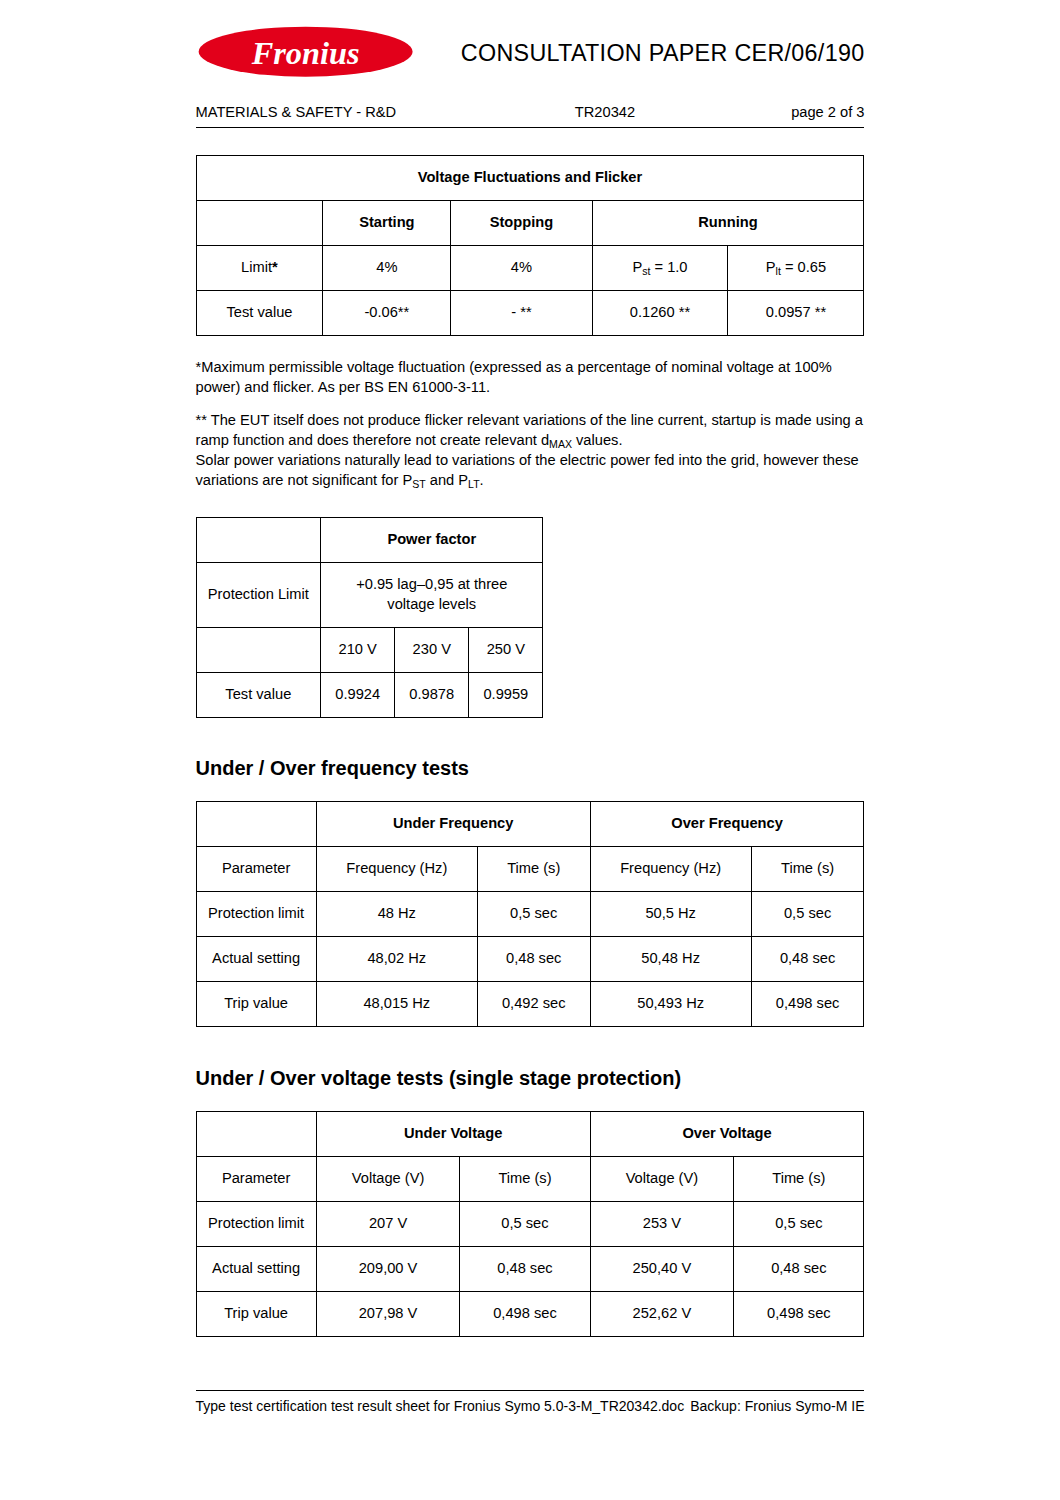Fronius
CONSULTATION PAPER CER/06/190
MATERIALS & SAFETY - R&D TR20342 page 2 of 3
| Voltage Fluctuations and Flicker |
| --- |
| | Starting | Stopping | Running |
| Limit * | 4% | 4% | P st = 1.0 | P lt = 0.65 |
| Test value | -0.06** | - ** | 0.1260 ** | 0.0957 ** |
*Maximum permissible voltage fluctuation (expressed as a percentage of nominal voltage at 100% power) and flicker. As per BS EN 61000-3-11.
** The EUT itself does not produce flicker relevant variations of the line current, startup is made using a ramp function and does therefore not create relevant dMAX values.
Solar power variations naturally lead to variations of the electric power fed into the grid, however these variations are not significant for PST and PLT.
| | Power factor |
| Protection Limit | +0.95 lag–0,95 at three voltage levels |
| | 210 V | 230 V | 250 V |
| Test value | 0.9924 | 0.9878 | 0.9959 |
Under / Over frequency tests
| | Under Frequency | Over Frequency |
| Parameter | Frequency (Hz) | Time (s) | Frequency (Hz) | Time (s) |
| Protection limit | 48 Hz | 0,5 sec | 50,5 Hz | 0,5 sec |
| Actual setting | 48,02 Hz | 0,48 sec | 50,48 Hz | 0,48 sec |
| Trip value | 48,015 Hz | 0,492 sec | 50,493 Hz | 0,498 sec |
Under / Over voltage tests (single stage protection)
| | Under Voltage | Over Voltage |
| Parameter | Voltage (V) | Time (s) | Voltage (V) | Time (s) |
| Protection limit | 207 V | 0,5 sec | 253 V | 0,5 sec |
| Actual setting | 209,00 V | 0,48 sec | 250,40 V | 0,48 sec |
| Trip value | 207,98 V | 0,498 sec | 252,62 V | 0,498 sec |
Type test certification test result sheet for Fronius Symo 5.0-3-M_TR20342.doc Backup: Fronius Symo-M IE